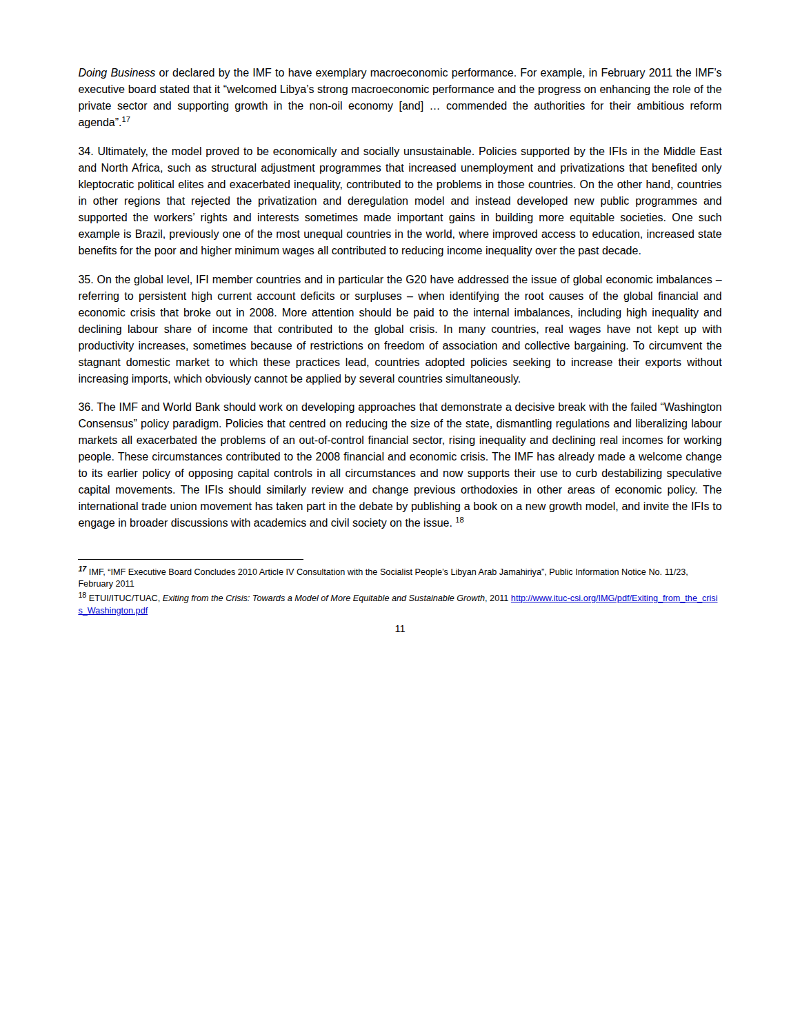Doing Business or declared by the IMF to have exemplary macroeconomic performance. For example, in February 2011 the IMF’s executive board stated that it “welcomed Libya’s strong macroeconomic performance and the progress on enhancing the role of the private sector and supporting growth in the non-oil economy [and] … commended the authorities for their ambitious reform agenda”.17
34. Ultimately, the model proved to be economically and socially unsustainable. Policies supported by the IFIs in the Middle East and North Africa, such as structural adjustment programmes that increased unemployment and privatizations that benefited only kleptocratic political elites and exacerbated inequality, contributed to the problems in those countries. On the other hand, countries in other regions that rejected the privatization and deregulation model and instead developed new public programmes and supported the workers’ rights and interests sometimes made important gains in building more equitable societies. One such example is Brazil, previously one of the most unequal countries in the world, where improved access to education, increased state benefits for the poor and higher minimum wages all contributed to reducing income inequality over the past decade.
35. On the global level, IFI member countries and in particular the G20 have addressed the issue of global economic imbalances – referring to persistent high current account deficits or surpluses – when identifying the root causes of the global financial and economic crisis that broke out in 2008. More attention should be paid to the internal imbalances, including high inequality and declining labour share of income that contributed to the global crisis. In many countries, real wages have not kept up with productivity increases, sometimes because of restrictions on freedom of association and collective bargaining. To circumvent the stagnant domestic market to which these practices lead, countries adopted policies seeking to increase their exports without increasing imports, which obviously cannot be applied by several countries simultaneously.
36. The IMF and World Bank should work on developing approaches that demonstrate a decisive break with the failed “Washington Consensus” policy paradigm. Policies that centred on reducing the size of the state, dismantling regulations and liberalizing labour markets all exacerbated the problems of an out-of-control financial sector, rising inequality and declining real incomes for working people. These circumstances contributed to the 2008 financial and economic crisis. The IMF has already made a welcome change to its earlier policy of opposing capital controls in all circumstances and now supports their use to curb destabilizing speculative capital movements. The IFIs should similarly review and change previous orthodoxies in other areas of economic policy. The international trade union movement has taken part in the debate by publishing a book on a new growth model, and invite the IFIs to engage in broader discussions with academics and civil society on the issue. 18
17 IMF, “IMF Executive Board Concludes 2010 Article IV Consultation with the Socialist People’s Libyan Arab Jamahiriya”, Public Information Notice No. 11/23, February 2011
18 ETUI/ITUC/TUAC, Exiting from the Crisis: Towards a Model of More Equitable and Sustainable Growth, 2011 http://www.ituc-csi.org/IMG/pdf/Exiting_from_the_crisis_Washington.pdf
11